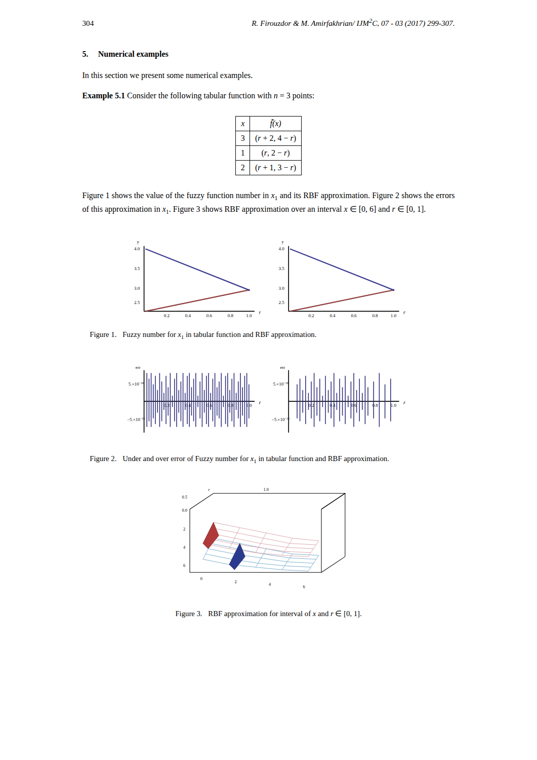304 R. Firouzdor & M. Amirfakhrian/ IJM2C, 07 - 03 (2017) 299-307.
5. Numerical examples
In this section we present some numerical examples.
Example 5.1 Consider the following tabular function with n = 3 points:
| x | f̃ ( x ) |
| --- | --- |
| 3 | ( r + 2, 4 − r ) |
| 1 | ( r , 2 − r ) |
| 2 | ( r + 1, 3 − r ) |
Figure 1 shows the value of the fuzzy function number in x1 and its RBF approximation. Figure 2 shows the errors of this approximation in x1. Figure 3 shows RBF approximation over an interval x ∈ [0, 6] and r ∈ [0, 1].
y 4.0 3.5 3.0 2.5 0.2 0.4 0.6 0.8 1.0 r y 4.0 3.5 3.0 2.5 0.2 0.4 0.6 0.8 1.0 r
Figure 1. Fuzzy number for x1 in tabular function and RBF approximation.
err 5.×10−16 −5.×10−16 0.2 0.4 0.6 0.8 1.0 r err 5.×10−16 −5.×10−16 0.2 0.4 0.6 0.8 1.0 r
Figure 2. Under and over error of Fuzzy number for x1 in tabular function and RBF approximation.
r 1.0 0.5 0.0 2 4 6 0 2 4 6
Figure 3. RBF approximation for interval of x and r ∈ [0, 1].